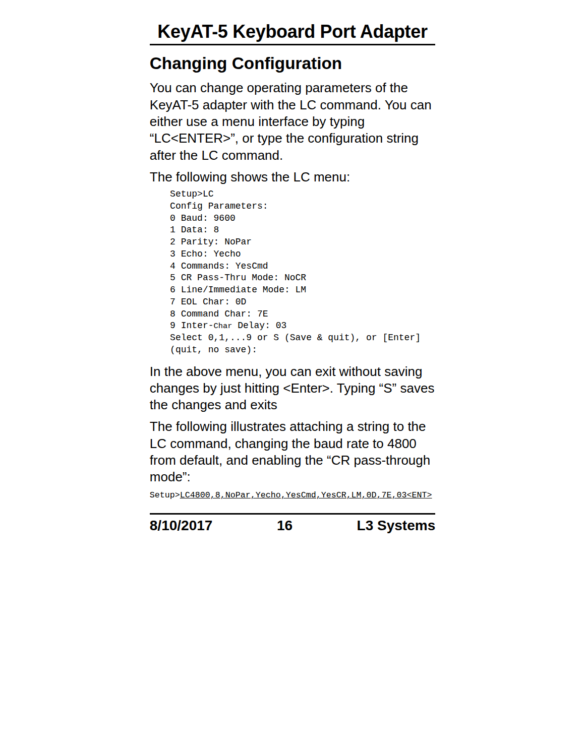KeyAT-5 Keyboard Port Adapter
Changing Configuration
You can change operating parameters of the KeyAT-5 adapter with the LC command. You can either use a menu interface by typing “LC<ENTER>”, or type the configuration string after the LC command.
The following shows the LC menu:
Setup>LC
Config Parameters:
0 Baud: 9600
1 Data: 8
2 Parity: NoPar
3 Echo: Yecho
4 Commands: YesCmd
5 CR Pass-Thru Mode: NoCR
6 Line/Immediate Mode: LM
7 EOL Char: 0D
8 Command Char: 7E
9 Inter-Char Delay: 03
Select 0,1,...9 or S (Save & quit), or [Enter]
(quit, no save):
In the above menu, you can exit without saving changes by just hitting <Enter>. Typing “S” saves the changes and exits
The following illustrates attaching a string to the LC command, changing the baud rate to 4800 from default, and enabling the “CR pass-through mode”:
Setup>LC4800,8,NoPar,Yecho,YesCmd,YesCR,LM,0D,7E,03<ENT>
8/10/2017 16 L3 Systems